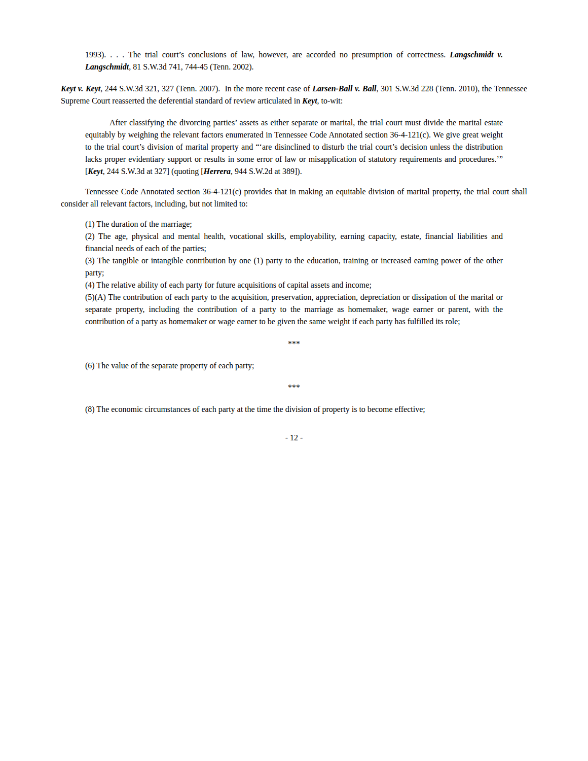1993). . . . The trial court’s conclusions of law, however, are accorded no presumption of correctness. Langschmidt v. Langschmidt, 81 S.W.3d 741, 744-45 (Tenn. 2002).
Keyt v. Keyt, 244 S.W.3d 321, 327 (Tenn. 2007). In the more recent case of Larsen-Ball v. Ball, 301 S.W.3d 228 (Tenn. 2010), the Tennessee Supreme Court reasserted the deferential standard of review articulated in Keyt, to-wit:
After classifying the divorcing parties’ assets as either separate or marital, the trial court must divide the marital estate equitably by weighing the relevant factors enumerated in Tennessee Code Annotated section 36-4-121(c). We give great weight to the trial court’s division of marital property and “‘are disinclined to disturb the trial court’s decision unless the distribution lacks proper evidentiary support or results in some error of law or misapplication of statutory requirements and procedures.’” [Keyt, 244 S.W.3d at 327] (quoting [Herrera, 944 S.W.2d at 389]).
Tennessee Code Annotated section 36-4-121(c) provides that in making an equitable division of marital property, the trial court shall consider all relevant factors, including, but not limited to:
(1) The duration of the marriage;
(2) The age, physical and mental health, vocational skills, employability, earning capacity, estate, financial liabilities and financial needs of each of the parties;
(3) The tangible or intangible contribution by one (1) party to the education, training or increased earning power of the other party;
(4) The relative ability of each party for future acquisitions of capital assets and income;
(5)(A) The contribution of each party to the acquisition, preservation, appreciation, depreciation or dissipation of the marital or separate property, including the contribution of a party to the marriage as homemaker, wage earner or parent, with the contribution of a party as homemaker or wage earner to be given the same weight if each party has fulfilled its role;
***
(6) The value of the separate property of each party;
***
(8) The economic circumstances of each party at the time the division of property is to become effective;
- 12 -